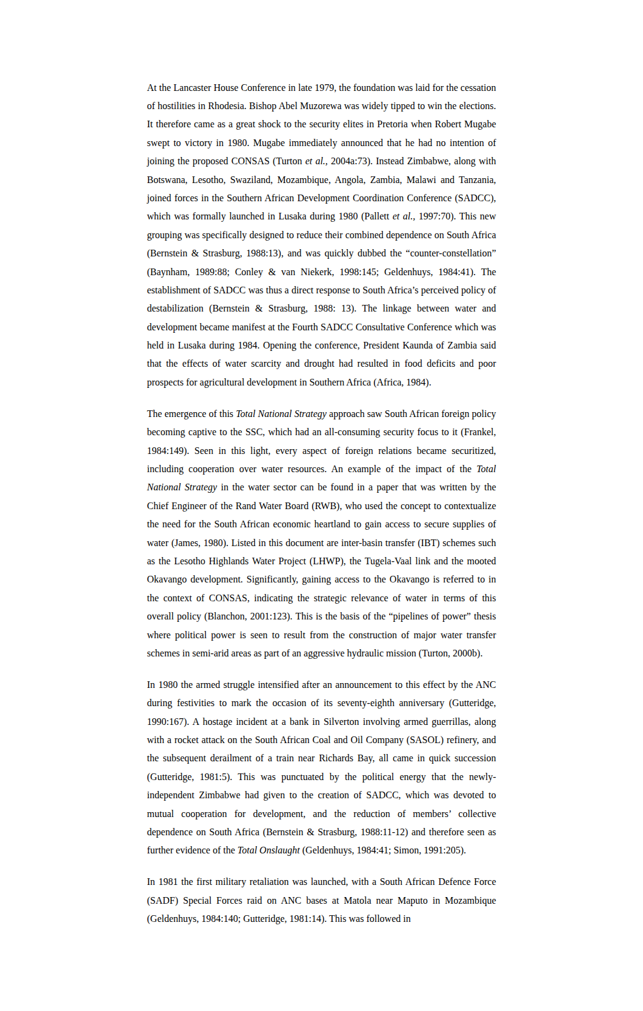At the Lancaster House Conference in late 1979, the foundation was laid for the cessation of hostilities in Rhodesia. Bishop Abel Muzorewa was widely tipped to win the elections. It therefore came as a great shock to the security elites in Pretoria when Robert Mugabe swept to victory in 1980. Mugabe immediately announced that he had no intention of joining the proposed CONSAS (Turton et al., 2004a:73). Instead Zimbabwe, along with Botswana, Lesotho, Swaziland, Mozambique, Angola, Zambia, Malawi and Tanzania, joined forces in the Southern African Development Coordination Conference (SADCC), which was formally launched in Lusaka during 1980 (Pallett et al., 1997:70). This new grouping was specifically designed to reduce their combined dependence on South Africa (Bernstein & Strasburg, 1988:13), and was quickly dubbed the “counter-constellation” (Baynham, 1989:88; Conley & van Niekerk, 1998:145; Geldenhuys, 1984:41). The establishment of SADCC was thus a direct response to South Africa’s perceived policy of destabilization (Bernstein & Strasburg, 1988: 13). The linkage between water and development became manifest at the Fourth SADCC Consultative Conference which was held in Lusaka during 1984. Opening the conference, President Kaunda of Zambia said that the effects of water scarcity and drought had resulted in food deficits and poor prospects for agricultural development in Southern Africa (Africa, 1984).
The emergence of this Total National Strategy approach saw South African foreign policy becoming captive to the SSC, which had an all-consuming security focus to it (Frankel, 1984:149). Seen in this light, every aspect of foreign relations became securitized, including cooperation over water resources. An example of the impact of the Total National Strategy in the water sector can be found in a paper that was written by the Chief Engineer of the Rand Water Board (RWB), who used the concept to contextualize the need for the South African economic heartland to gain access to secure supplies of water (James, 1980). Listed in this document are inter-basin transfer (IBT) schemes such as the Lesotho Highlands Water Project (LHWP), the Tugela-Vaal link and the mooted Okavango development. Significantly, gaining access to the Okavango is referred to in the context of CONSAS, indicating the strategic relevance of water in terms of this overall policy (Blanchon, 2001:123). This is the basis of the “pipelines of power” thesis where political power is seen to result from the construction of major water transfer schemes in semi-arid areas as part of an aggressive hydraulic mission (Turton, 2000b).
In 1980 the armed struggle intensified after an announcement to this effect by the ANC during festivities to mark the occasion of its seventy-eighth anniversary (Gutteridge, 1990:167). A hostage incident at a bank in Silverton involving armed guerrillas, along with a rocket attack on the South African Coal and Oil Company (SASOL) refinery, and the subsequent derailment of a train near Richards Bay, all came in quick succession (Gutteridge, 1981:5). This was punctuated by the political energy that the newly-independent Zimbabwe had given to the creation of SADCC, which was devoted to mutual cooperation for development, and the reduction of members’ collective dependence on South Africa (Bernstein & Strasburg, 1988:11-12) and therefore seen as further evidence of the Total Onslaught (Geldenhuys, 1984:41; Simon, 1991:205).
In 1981 the first military retaliation was launched, with a South African Defence Force (SADF) Special Forces raid on ANC bases at Matola near Maputo in Mozambique (Geldenhuys, 1984:140; Gutteridge, 1981:14). This was followed in